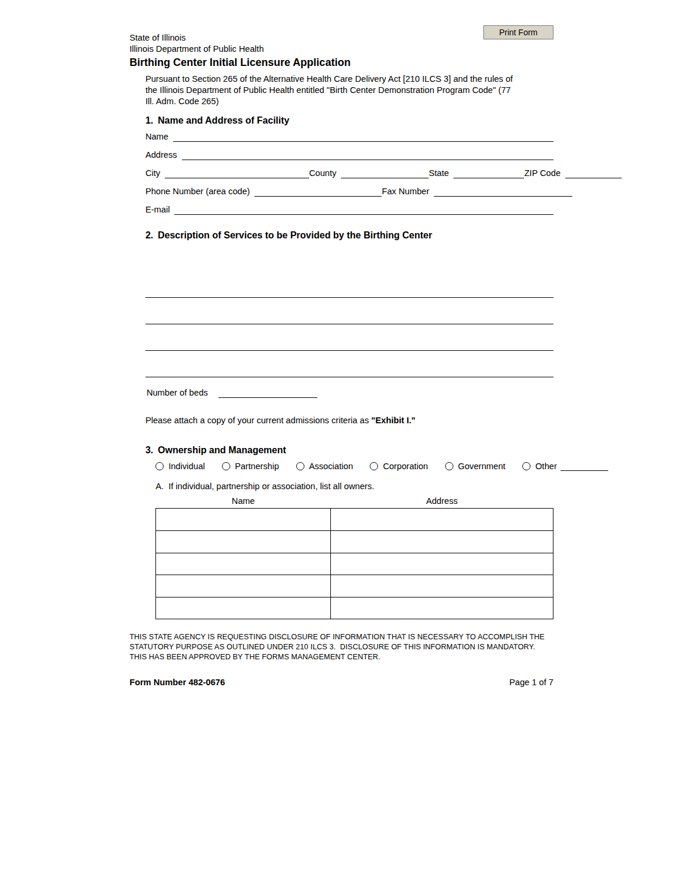Print Form
State of Illinois
Illinois Department of Public Health
Birthing Center Initial Licensure Application
Pursuant to Section 265 of the Alternative Health Care Delivery Act [210 ILCS 3] and the rules of the Illinois Department of Public Health entitled "Birth Center Demonstration Program Code" (77 Ill. Adm. Code 265)
1. Name and Address of Facility
Name
Address
City County State ZIP Code
Phone Number (area code) Fax Number
E-mail
2. Description of Services to be Provided by the Birthing Center
Number of beds
Please attach a copy of your current admissions criteria as "Exhibit I."
3. Ownership and Management
Individual Partnership Association Corporation Government Other
A. If individual, partnership or association, list all owners.
| Name | Address |
| --- | --- |
THIS STATE AGENCY IS REQUESTING DISCLOSURE OF INFORMATION THAT IS NECESSARY TO ACCOMPLISH THE STATUTORY PURPOSE AS OUTLINED UNDER 210 ILCS 3. DISCLOSURE OF THIS INFORMATION IS MANDATORY. THIS HAS BEEN APPROVED BY THE FORMS MANAGEMENT CENTER.
Form Number 482-0676 Page 1 of 7